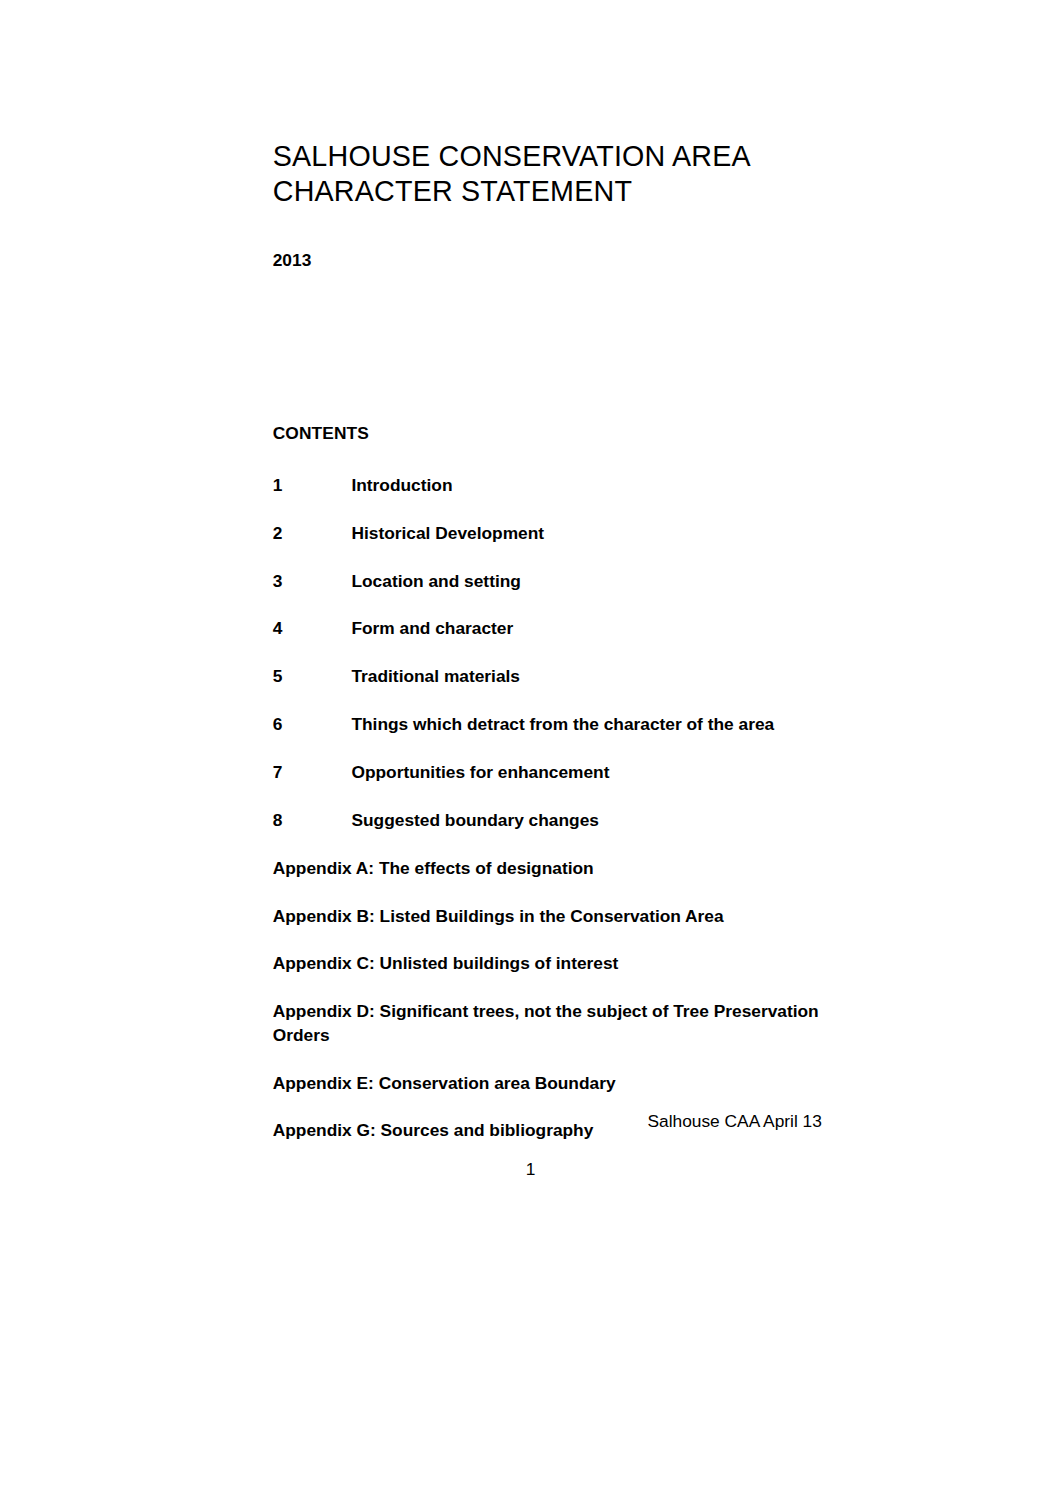SALHOUSE CONSERVATION AREA
CHARACTER STATEMENT
2013
CONTENTS
1 Introduction
2 Historical Development
3 Location and setting
4 Form and character
5 Traditional materials
6 Things which detract from the character of the area
7 Opportunities for enhancement
8 Suggested boundary changes
Appendix A: The effects of designation
Appendix B: Listed Buildings in the Conservation Area
Appendix C: Unlisted buildings of interest
Appendix D: Significant trees, not the subject of Tree Preservation Orders
Appendix E: Conservation area Boundary
Appendix G: Sources and bibliography
Salhouse CAA April 13
1